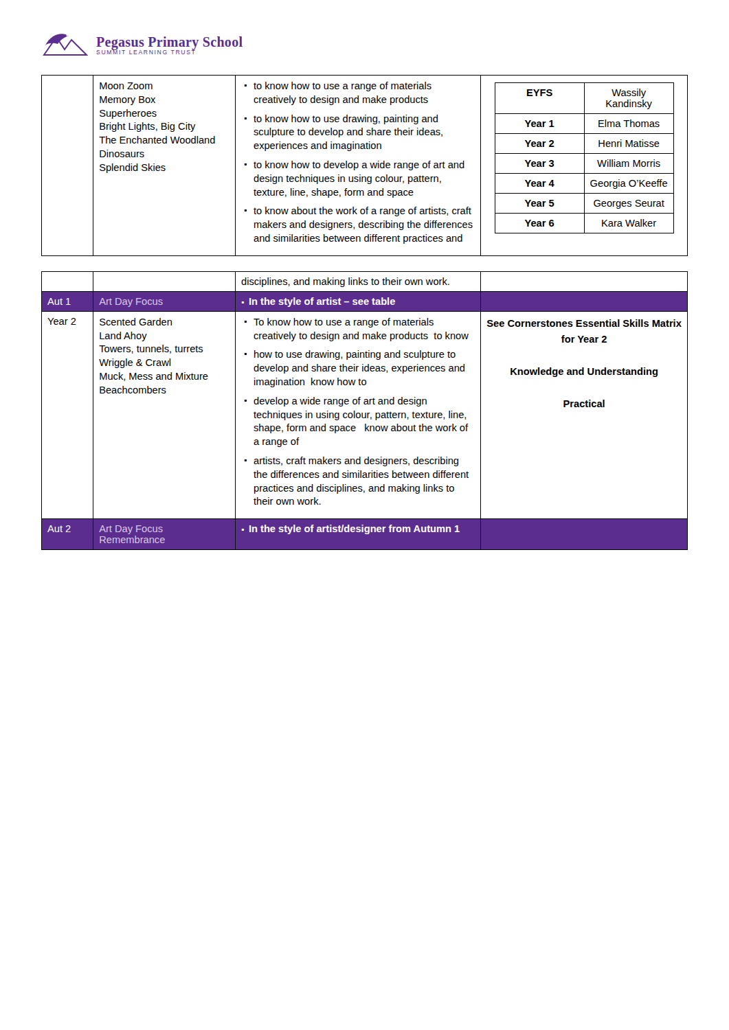Pegasus Primary School
Summit Learning Trust
| | Moon Zoom Memory Box Superheroes Bright Lights, Big City The Enchanted Woodland Dinosaurs Splendid Skies | to know how to use a range of materials creatively to design and make products to know how to use drawing, painting and sculpture to develop and share their ideas, experiences and imagination to know how to develop a wide range of art and design techniques in using colour, pattern, texture, line, shape, form and space to know about the work of a range of artists, craft makers and designers, describing the differences and similarities between different practices and | / EYFS / Wassily Kandinsky / / Year 1 / Elma Thomas / / Year 2 / Henri Matisse / / Year 3 / William Morris / / Year 4 / Georgia O’Keeffe / / Year 5 / Georges Seurat / / Year 6 / Kara Walker / |
| | | disciplines, and making links to their own work. | |
| Aut 1 | Art Day Focus | In the style of artist – see table | |
| Year 2 | Scented Garden Land Ahoy Towers, tunnels, turrets Wriggle & Crawl Muck, Mess and Mixture Beachcombers | To know how to use a range of materials creatively to design and make products to know how to use drawing, painting and sculpture to develop and share their ideas, experiences and imagination know how to develop a wide range of art and design techniques in using colour, pattern, texture, line, shape, form and space know about the work of a range of artists, craft makers and designers, describing the differences and similarities between different practices and disciplines, and making links to their own work. | See Cornerstones Essential Skills Matrix for Year 2 Knowledge and Understanding Practical |
| Aut 2 | Art Day Focus Remembrance | In the style of artist/designer from Autumn 1 | |